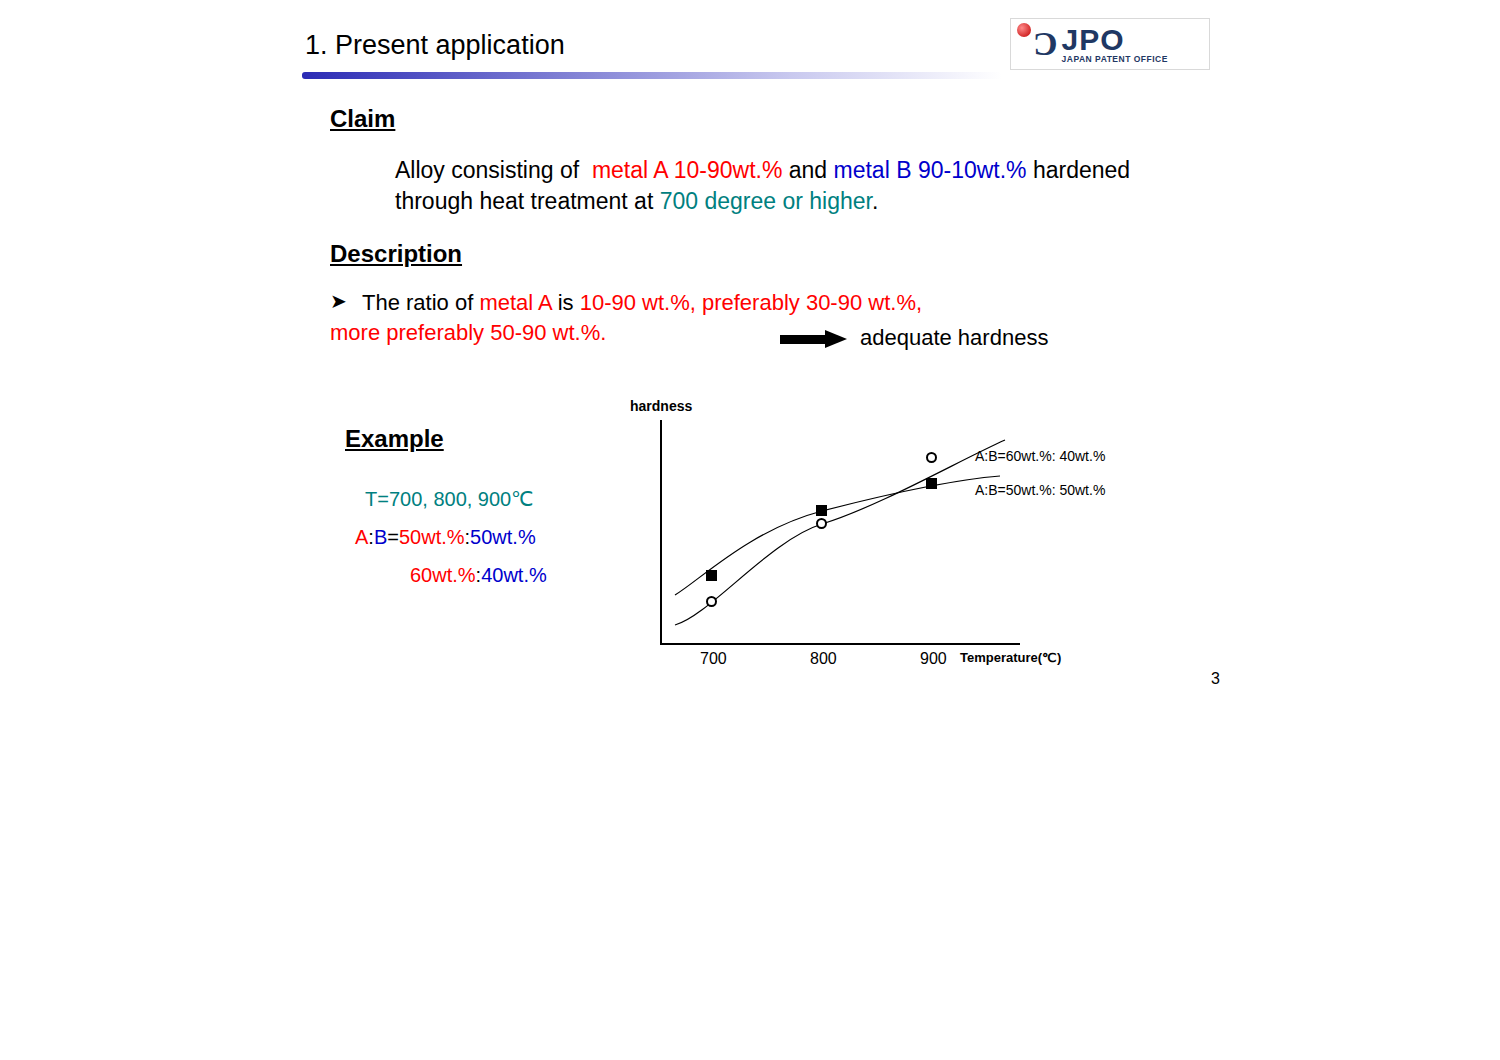1. Present application
Ɔ JPO JAPAN PATENT OFFICE
Claim
Alloy consisting of metal A 10-90wt.% and metal B 90-10wt.% hardened through heat treatment at 700 degree or higher.
Description
➤ The ratio of metal A is 10-90 wt.%, preferably 30-90 wt.%,
more preferably 50-90 wt.%.
adequate hardness
Example
T=700, 800, 900℃
A:B=50wt.%:50wt.%
60wt.%:40wt.%
hardness
700
800
900
Temperature(℃)
A:B=60wt.%: 40wt.%
A:B=50wt.%: 50wt.%
3